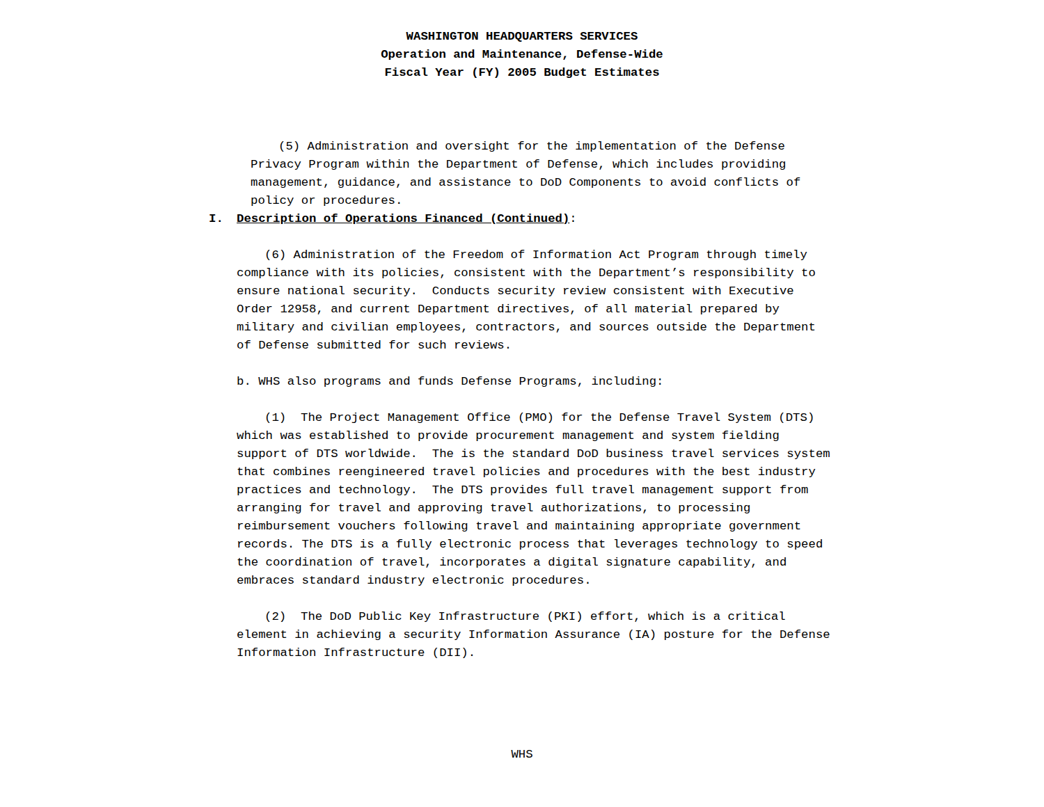WASHINGTON HEADQUARTERS SERVICES
Operation and Maintenance, Defense-Wide
Fiscal Year (FY) 2005 Budget Estimates
(5) Administration and oversight for the implementation of the Defense Privacy Program within the Department of Defense, which includes providing management, guidance, and assistance to DoD Components to avoid conflicts of policy or procedures.
I. Description of Operations Financed (Continued):
(6) Administration of the Freedom of Information Act Program through timely compliance with its policies, consistent with the Department’s responsibility to ensure national security. Conducts security review consistent with Executive Order 12958, and current Department directives, of all material prepared by military and civilian employees, contractors, and sources outside the Department of Defense submitted for such reviews.
b. WHS also programs and funds Defense Programs, including:
(1) The Project Management Office (PMO) for the Defense Travel System (DTS) which was established to provide procurement management and system fielding support of DTS worldwide. The is the standard DoD business travel services system that combines reengineered travel policies and procedures with the best industry practices and technology. The DTS provides full travel management support from arranging for travel and approving travel authorizations, to processing reimbursement vouchers following travel and maintaining appropriate government records. The DTS is a fully electronic process that leverages technology to speed the coordination of travel, incorporates a digital signature capability, and embraces standard industry electronic procedures.
(2) The DoD Public Key Infrastructure (PKI) effort, which is a critical element in achieving a security Information Assurance (IA) posture for the Defense Information Infrastructure (DII).
WHS